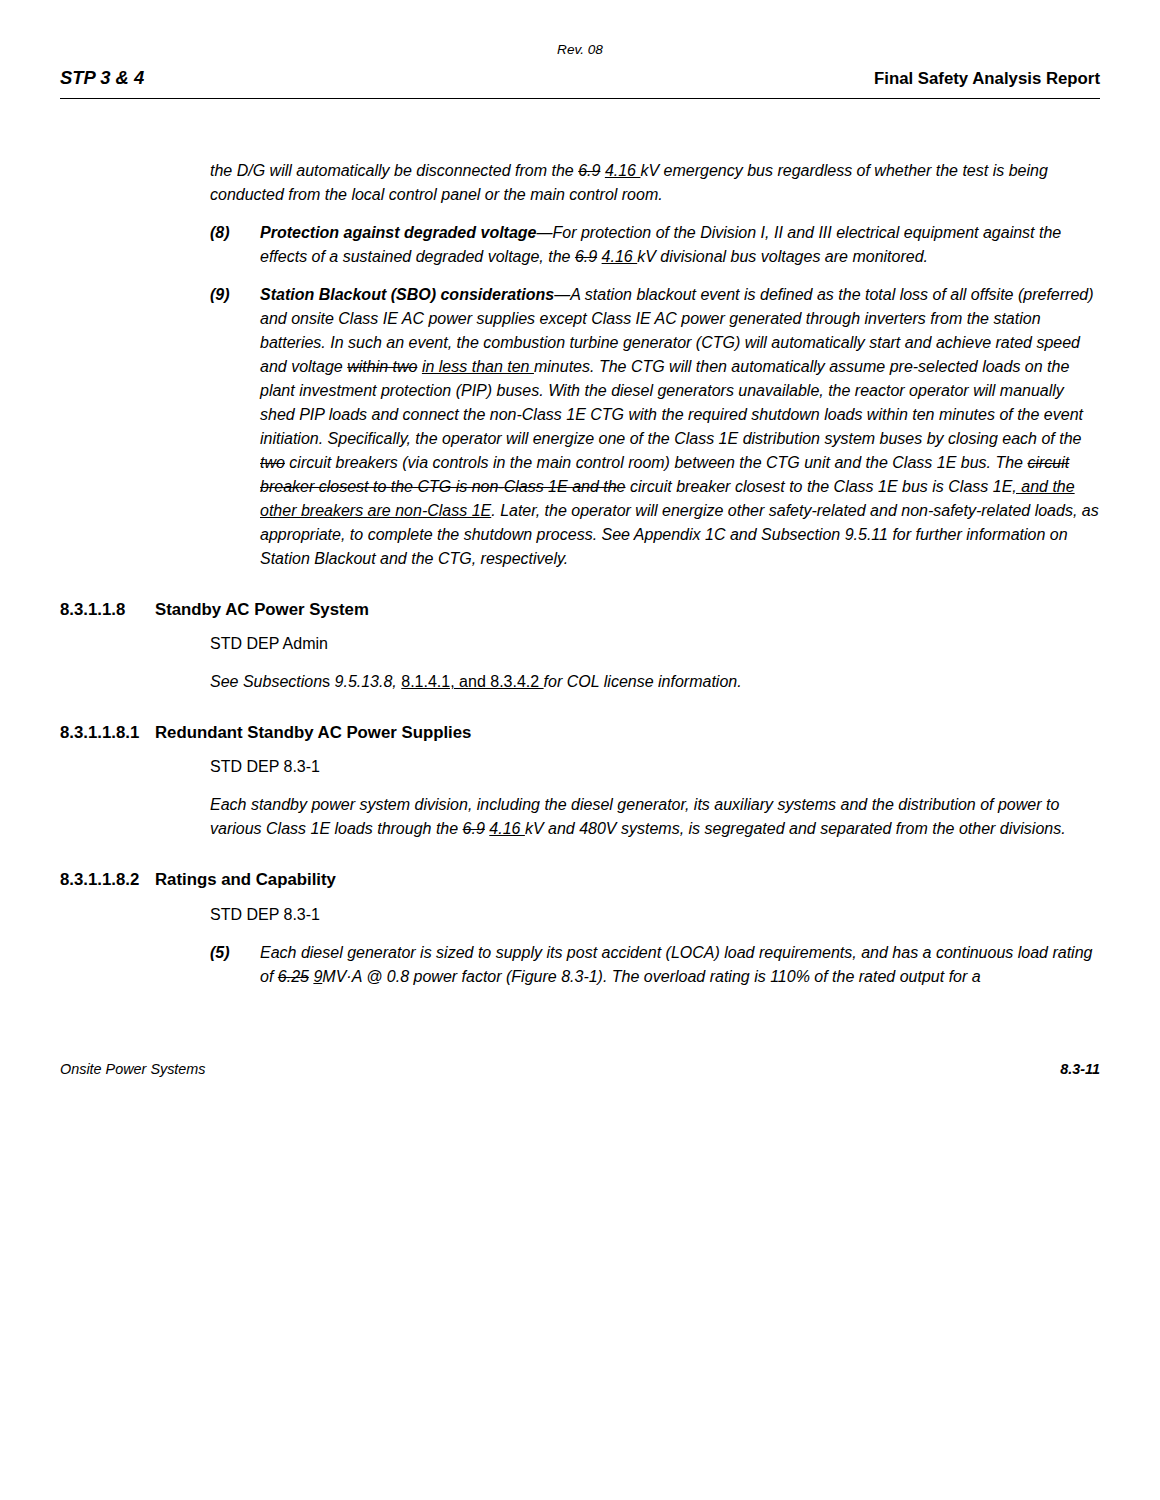Rev. 08
STP 3 & 4
Final Safety Analysis Report
the D/G will automatically be disconnected from the 6.9 4.16 kV emergency bus regardless of whether the test is being conducted from the local control panel or the main control room.
(8)
Protection against degraded voltage—For protection of the Division I, II and III electrical equipment against the effects of a sustained degraded voltage, the 6.9 4.16 kV divisional bus voltages are monitored.
(9)
Station Blackout (SBO) considerations—A station blackout event is defined as the total loss of all offsite (preferred) and onsite Class IE AC power supplies except Class IE AC power generated through inverters from the station batteries. In such an event, the combustion turbine generator (CTG) will automatically start and achieve rated speed and voltage within two in less than ten minutes. The CTG will then automatically assume pre-selected loads on the plant investment protection (PIP) buses. With the diesel generators unavailable, the reactor operator will manually shed PIP loads and connect the non-Class 1E CTG with the required shutdown loads within ten minutes of the event initiation. Specifically, the operator will energize one of the Class 1E distribution system buses by closing each of the two circuit breakers (via controls in the main control room) between the CTG unit and the Class 1E bus. The circuit breaker closest to the CTG is non-Class 1E and the circuit breaker closest to the Class 1E bus is Class 1E, and the other breakers are non-Class 1E. Later, the operator will energize other safety-related and non-safety-related loads, as appropriate, to complete the shutdown process. See Appendix 1C and Subsection 9.5.11 for further information on Station Blackout and the CTG, respectively.
8.3.1.1.8 Standby AC Power System
STD DEP Admin
See Subsections 9.5.13.8, 8.1.4.1, and 8.3.4.2 for COL license information.
8.3.1.1.8.1 Redundant Standby AC Power Supplies
STD DEP 8.3-1
Each standby power system division, including the diesel generator, its auxiliary systems and the distribution of power to various Class 1E loads through the 6.9 4.16 kV and 480V systems, is segregated and separated from the other divisions.
8.3.1.1.8.2 Ratings and Capability
STD DEP 8.3-1
(5)
Each diesel generator is sized to supply its post accident (LOCA) load requirements, and has a continuous load rating of 6.25 9 MV·A @ 0.8 power factor (Figure 8.3-1). The overload rating is 110% of the rated output for a
Onsite Power Systems
8.3-11